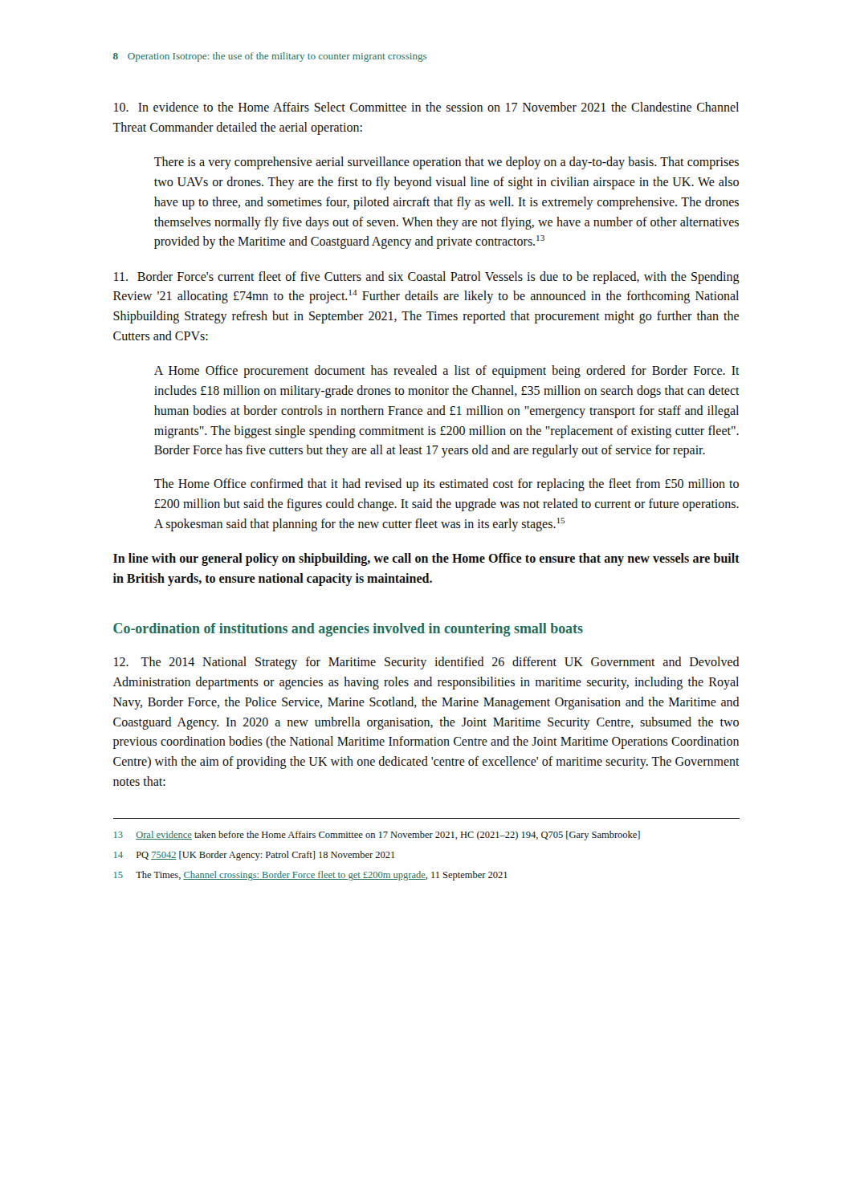8 Operation Isotrope: the use of the military to counter migrant crossings
10. In evidence to the Home Affairs Select Committee in the session on 17 November 2021 the Clandestine Channel Threat Commander detailed the aerial operation:
There is a very comprehensive aerial surveillance operation that we deploy on a day-to-day basis. That comprises two UAVs or drones. They are the first to fly beyond visual line of sight in civilian airspace in the UK. We also have up to three, and sometimes four, piloted aircraft that fly as well. It is extremely comprehensive. The drones themselves normally fly five days out of seven. When they are not flying, we have a number of other alternatives provided by the Maritime and Coastguard Agency and private contractors.13
11. Border Force's current fleet of five Cutters and six Coastal Patrol Vessels is due to be replaced, with the Spending Review '21 allocating £74mn to the project.14 Further details are likely to be announced in the forthcoming National Shipbuilding Strategy refresh but in September 2021, The Times reported that procurement might go further than the Cutters and CPVs:
A Home Office procurement document has revealed a list of equipment being ordered for Border Force. It includes £18 million on military-grade drones to monitor the Channel, £35 million on search dogs that can detect human bodies at border controls in northern France and £1 million on "emergency transport for staff and illegal migrants". The biggest single spending commitment is £200 million on the "replacement of existing cutter fleet". Border Force has five cutters but they are all at least 17 years old and are regularly out of service for repair.
The Home Office confirmed that it had revised up its estimated cost for replacing the fleet from £50 million to £200 million but said the figures could change. It said the upgrade was not related to current or future operations. A spokesman said that planning for the new cutter fleet was in its early stages.15
In line with our general policy on shipbuilding, we call on the Home Office to ensure that any new vessels are built in British yards, to ensure national capacity is maintained.
Co-ordination of institutions and agencies involved in countering small boats
12. The 2014 National Strategy for Maritime Security identified 26 different UK Government and Devolved Administration departments or agencies as having roles and responsibilities in maritime security, including the Royal Navy, Border Force, the Police Service, Marine Scotland, the Marine Management Organisation and the Maritime and Coastguard Agency. In 2020 a new umbrella organisation, the Joint Maritime Security Centre, subsumed the two previous coordination bodies (the National Maritime Information Centre and the Joint Maritime Operations Coordination Centre) with the aim of providing the UK with one dedicated 'centre of excellence' of maritime security. The Government notes that:
13 Oral evidence taken before the Home Affairs Committee on 17 November 2021, HC (2021–22) 194, Q705 [Gary Sambrooke]
14 PQ 75042 [UK Border Agency: Patrol Craft] 18 November 2021
15 The Times, Channel crossings: Border Force fleet to get £200m upgrade, 11 September 2021